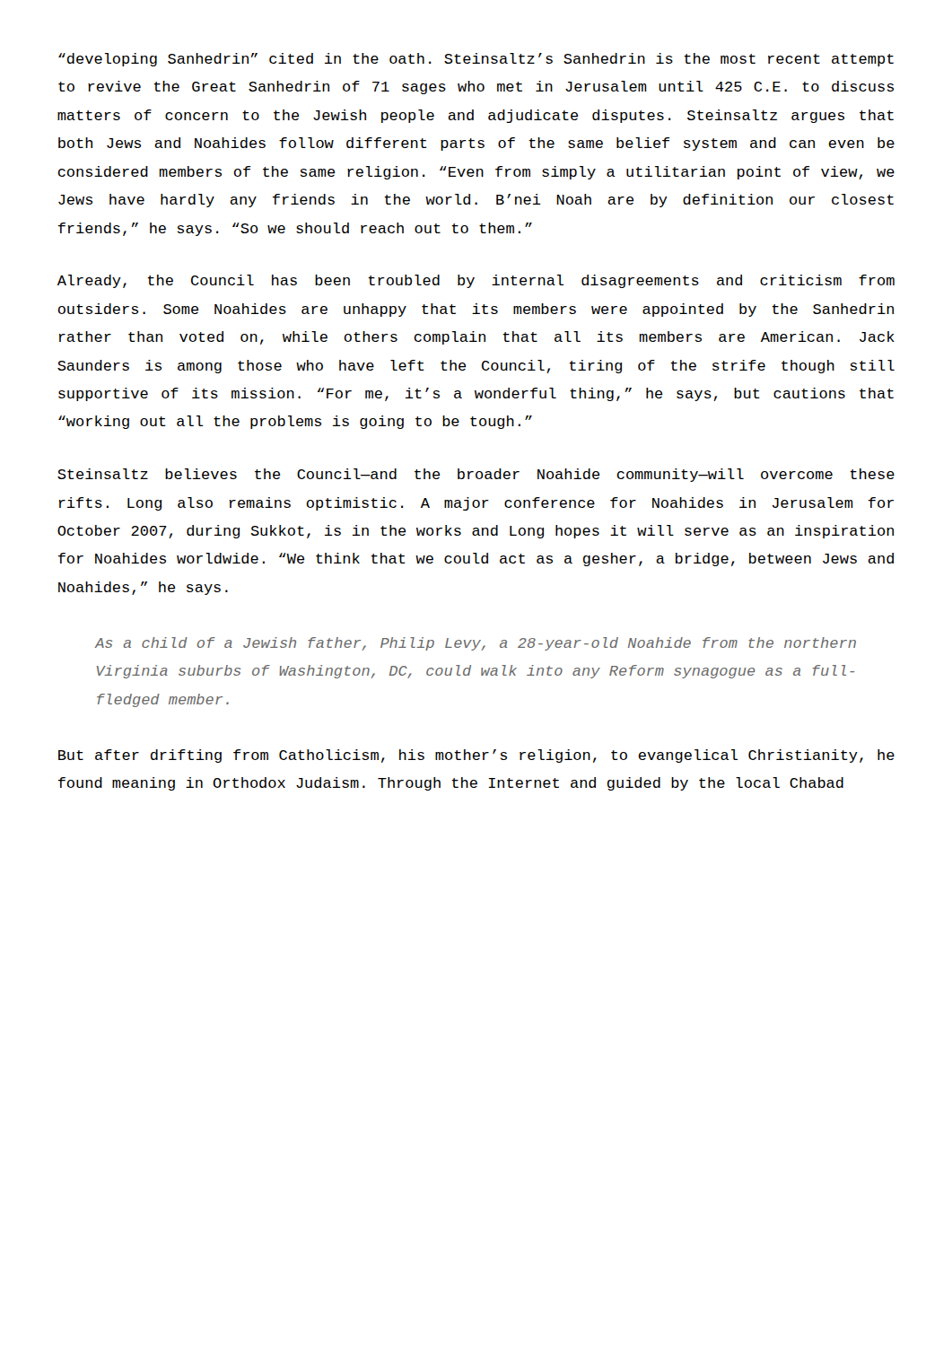“developing Sanhedrin” cited in the oath. Steinsaltz’s Sanhedrin is the most recent attempt to revive the Great Sanhedrin of 71 sages who met in Jerusalem until 425 C.E. to discuss matters of concern to the Jewish people and adjudicate disputes. Steinsaltz argues that both Jews and Noahides follow different parts of the same belief system and can even be considered members of the same religion. “Even from simply a utilitarian point of view, we Jews have hardly any friends in the world. B’nei Noah are by definition our closest friends,” he says. “So we should reach out to them.”
Already, the Council has been troubled by internal disagreements and criticism from outsiders. Some Noahides are unhappy that its members were appointed by the Sanhedrin rather than voted on, while others complain that all its members are American. Jack Saunders is among those who have left the Council, tiring of the strife though still supportive of its mission. “For me, it’s a wonderful thing,” he says, but cautions that “working out all the problems is going to be tough.”
Steinsaltz believes the Council—and the broader Noahide community—will overcome these rifts. Long also remains optimistic. A major conference for Noahides in Jerusalem for October 2007, during Sukkot, is in the works and Long hopes it will serve as an inspiration for Noahides worldwide. “We think that we could act as a gesher, a bridge, between Jews and Noahides,” he says.
As a child of a Jewish father, Philip Levy, a 28-year-old Noahide from the northern Virginia suburbs of Washington, DC, could walk into any Reform synagogue as a full-fledged member.
But after drifting from Catholicism, his mother’s religion, to evangelical Christianity, he found meaning in Orthodox Judaism. Through the Internet and guided by the local Chabad